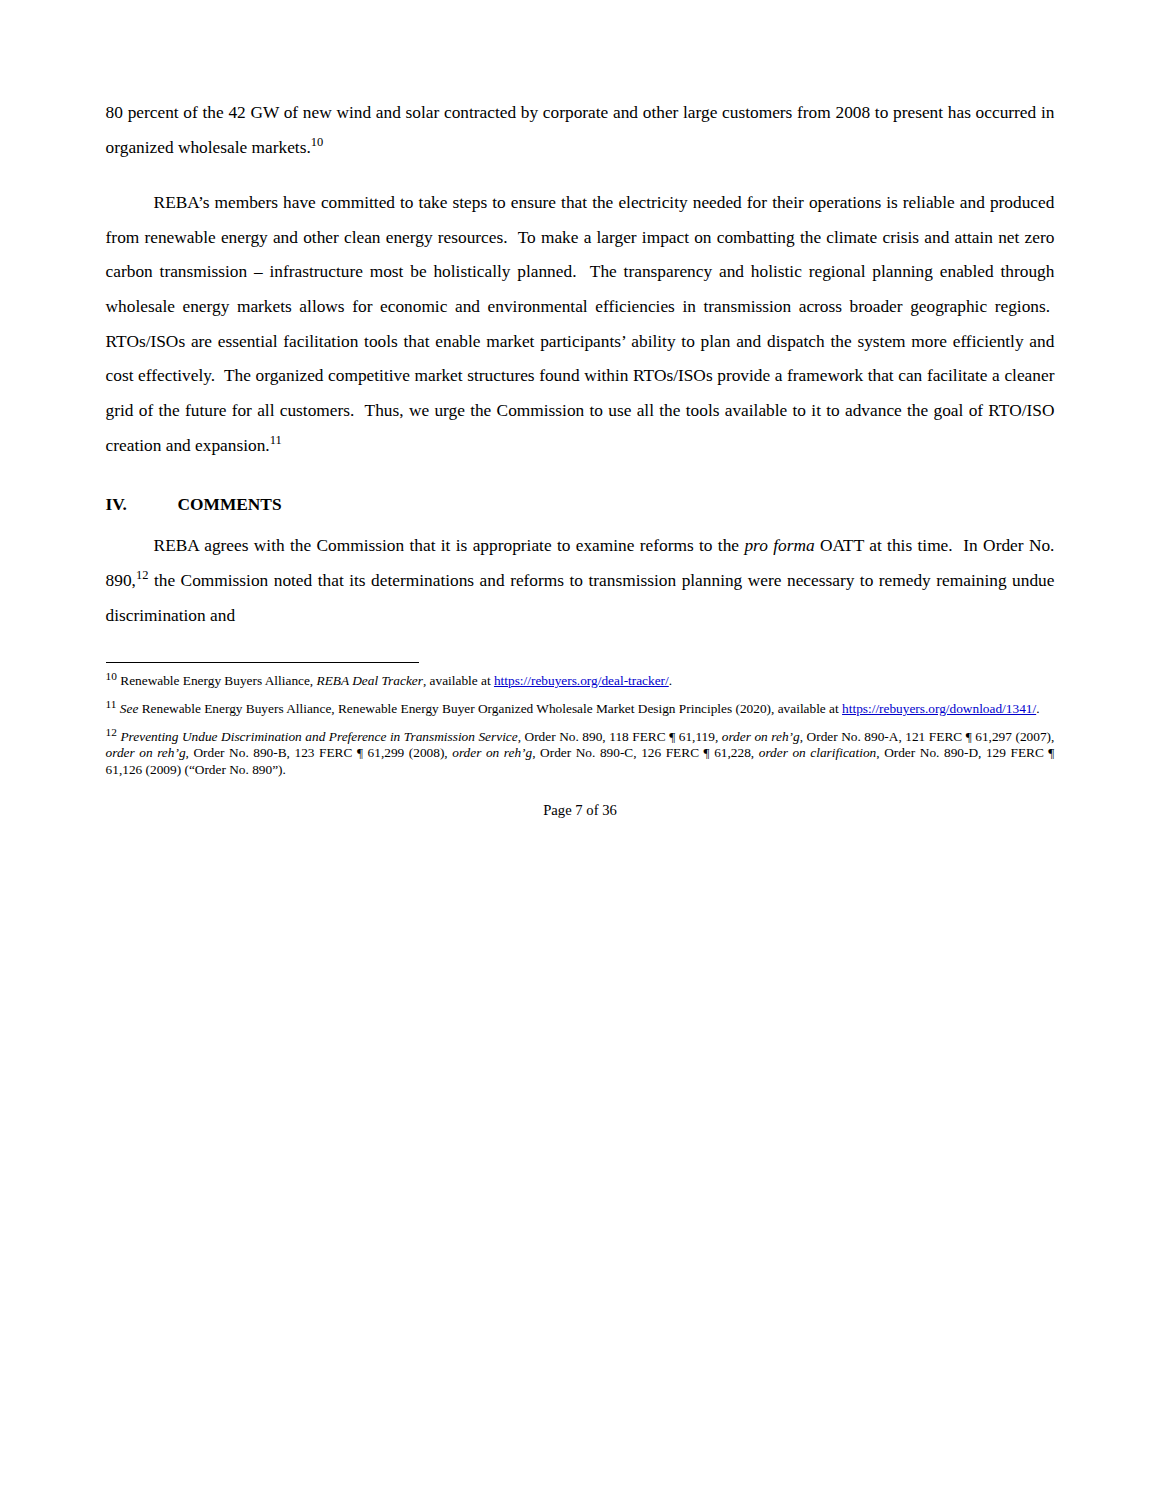80 percent of the 42 GW of new wind and solar contracted by corporate and other large customers from 2008 to present has occurred in organized wholesale markets.10
REBA’s members have committed to take steps to ensure that the electricity needed for their operations is reliable and produced from renewable energy and other clean energy resources. To make a larger impact on combatting the climate crisis and attain net zero carbon transmission – infrastructure most be holistically planned. The transparency and holistic regional planning enabled through wholesale energy markets allows for economic and environmental efficiencies in transmission across broader geographic regions. RTOs/ISOs are essential facilitation tools that enable market participants’ ability to plan and dispatch the system more efficiently and cost effectively. The organized competitive market structures found within RTOs/ISOs provide a framework that can facilitate a cleaner grid of the future for all customers. Thus, we urge the Commission to use all the tools available to it to advance the goal of RTO/ISO creation and expansion.11
IV. COMMENTS
REBA agrees with the Commission that it is appropriate to examine reforms to the pro forma OATT at this time. In Order No. 890,12 the Commission noted that its determinations and reforms to transmission planning were necessary to remedy remaining undue discrimination and
10 Renewable Energy Buyers Alliance, REBA Deal Tracker, available at https://rebuyers.org/deal-tracker/.
11 See Renewable Energy Buyers Alliance, Renewable Energy Buyer Organized Wholesale Market Design Principles (2020), available at https://rebuyers.org/download/1341/.
12 Preventing Undue Discrimination and Preference in Transmission Service, Order No. 890, 118 FERC ¶ 61,119, order on reh’g, Order No. 890-A, 121 FERC ¶ 61,297 (2007), order on reh’g, Order No. 890-B, 123 FERC ¶ 61,299 (2008), order on reh’g, Order No. 890-C, 126 FERC ¶ 61,228, order on clarification, Order No. 890-D, 129 FERC ¶ 61,126 (2009) (“Order No. 890”).
Page 7 of 36